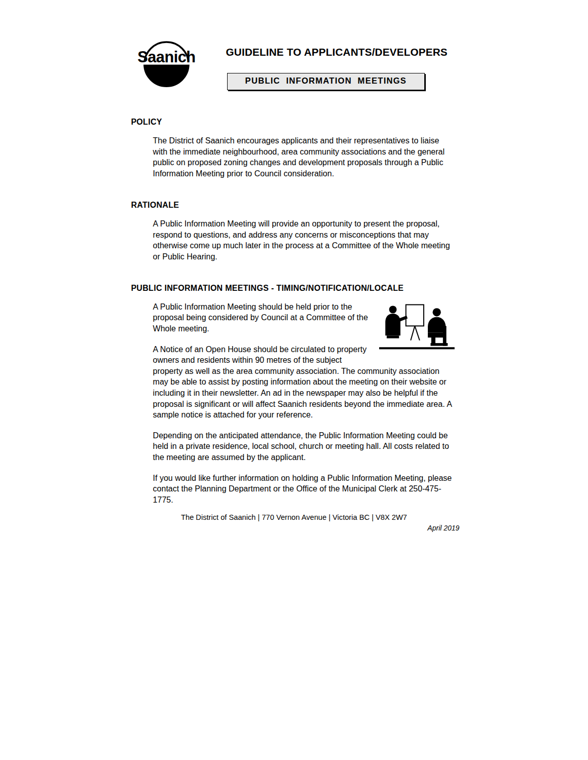Saanich
GUIDELINE TO APPLICANTS/DEVELOPERS
PUBLIC INFORMATION MEETINGS
POLICY
The District of Saanich encourages applicants and their representatives to liaise with the immediate neighbourhood, area community associations and the general public on proposed zoning changes and development proposals through a Public Information Meeting prior to Council consideration.
RATIONALE
A Public Information Meeting will provide an opportunity to present the proposal, respond to questions, and address any concerns or misconceptions that may otherwise come up much later in the process at a Committee of the Whole meeting or Public Hearing.
PUBLIC INFORMATION MEETINGS - TIMING/NOTIFICATION/LOCALE
A Public Information Meeting should be held prior to the proposal being considered by Council at a Committee of the Whole meeting.
A Notice of an Open House should be circulated to property owners and residents within 90 metres of the subject property as well as the area community association. The community association may be able to assist by posting information about the meeting on their website or including it in their newsletter. An ad in the newspaper may also be helpful if the proposal is significant or will affect Saanich residents beyond the immediate area. A sample notice is attached for your reference.
Depending on the anticipated attendance, the Public Information Meeting could be held in a private residence, local school, church or meeting hall. All costs related to the meeting are assumed by the applicant.
If you would like further information on holding a Public Information Meeting, please contact the Planning Department or the Office of the Municipal Clerk at 250-475-1775.
The District of Saanich | 770 Vernon Avenue | Victoria BC | V8X 2W7
April 2019